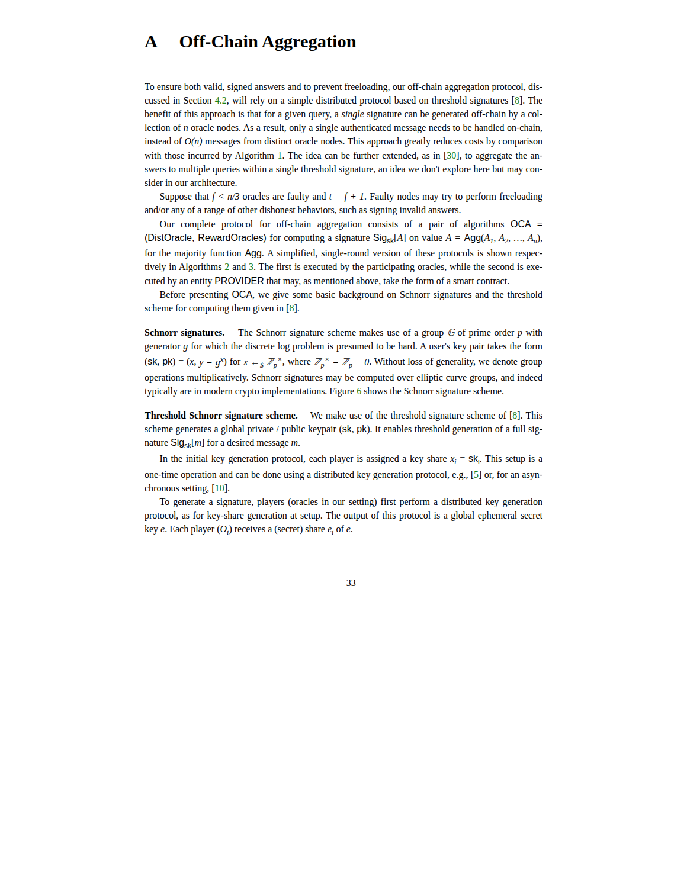AOff-Chain Aggregation
To ensure both valid, signed answers and to prevent freeloading, our off-chain aggregation protocol, discussed in Section 4.2, will rely on a simple distributed protocol based on threshold signatures [8]. The benefit of this approach is that for a given query, a single signature can be generated off-chain by a collection of n oracle nodes. As a result, only a single authenticated message needs to be handled on-chain, instead of O(n) messages from distinct oracle nodes. This approach greatly reduces costs by comparison with those incurred by Algorithm 1. The idea can be further extended, as in [30], to aggregate the answers to multiple queries within a single threshold signature, an idea we don't explore here but may consider in our architecture.
Suppose that f < n/3 oracles are faulty and t = f + 1. Faulty nodes may try to perform freeloading and/or any of a range of other dishonest behaviors, such as signing invalid answers.
Our complete protocol for off-chain aggregation consists of a pair of algorithms OCA = (DistOracle, RewardOracles) for computing a signature Sigsk[A] on value A = Agg(A1, A2, …, An), for the majority function Agg. A simplified, single-round version of these protocols is shown respectively in Algorithms 2 and 3. The first is executed by the participating oracles, while the second is executed by an entity PROVIDER that may, as mentioned above, take the form of a smart contract.
Before presenting OCA, we give some basic background on Schnorr signatures and the threshold scheme for computing them given in [8].
Schnorr signatures. The Schnorr signature scheme makes use of a group 𝔾 of prime order p with generator g for which the discrete log problem is presumed to be hard. A user's key pair takes the form (sk, pk) = (x, y = gx) for x ←$ ℤp×, where ℤp× = ℤp − 0. Without loss of generality, we denote group operations multiplicatively. Schnorr signatures may be computed over elliptic curve groups, and indeed typically are in modern crypto implementations. Figure 6 shows the Schnorr signature scheme.
Threshold Schnorr signature scheme. We make use of the threshold signature scheme of [8]. This scheme generates a global private / public keypair (sk, pk). It enables threshold generation of a full signature Sigsk[m] for a desired message m.
In the initial key generation protocol, each player is assigned a key share xi = ski. This setup is a one-time operation and can be done using a distributed key generation protocol, e.g., [5] or, for an asynchronous setting, [10].
To generate a signature, players (oracles in our setting) first perform a distributed key generation protocol, as for key-share generation at setup. The output of this protocol is a global ephemeral secret key e. Each player (Oi) receives a (secret) share ei of e.
33